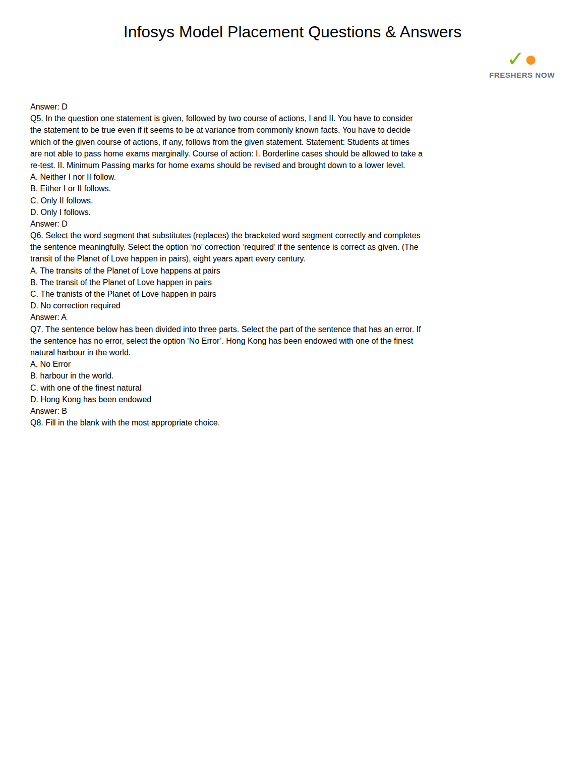Infosys Model Placement Questions & Answers
✓●
FRESHERS NOW
Answer: D
Q5. In the question one statement is given, followed by two course of actions, I and II. You have to consider
the statement to be true even if it seems to be at variance from commonly known facts. You have to decide
which of the given course of actions, if any, follows from the given statement. Statement: Students at times
are not able to pass home exams marginally. Course of action: I. Borderline cases should be allowed to take a
re-test. II. Minimum Passing marks for home exams should be revised and brought down to a lower level.
A. Neither I nor II follow.
B. Either I or II follows.
C. Only II follows.
D. Only I follows.
Answer: D
Q6. Select the word segment that substitutes (replaces) the bracketed word segment correctly and completes
the sentence meaningfully. Select the option ‘no’ correction ‘required’ if the sentence is correct as given. (The
transit of the Planet of Love happen in pairs), eight years apart every century.
A. The transits of the Planet of Love happens at pairs
B. The transit of the Planet of Love happen in pairs
C. The tranists of the Planet of Love happen in pairs
D. No correction required
Answer: A
Q7. The sentence below has been divided into three parts. Select the part of the sentence that has an error. If
the sentence has no error, select the option ‘No Error’. Hong Kong has been endowed with one of the finest
natural harbour in the world.
A. No Error
B. harbour in the world.
C. with one of the finest natural
D. Hong Kong has been endowed
Answer: B
Q8. Fill in the blank with the most appropriate choice.